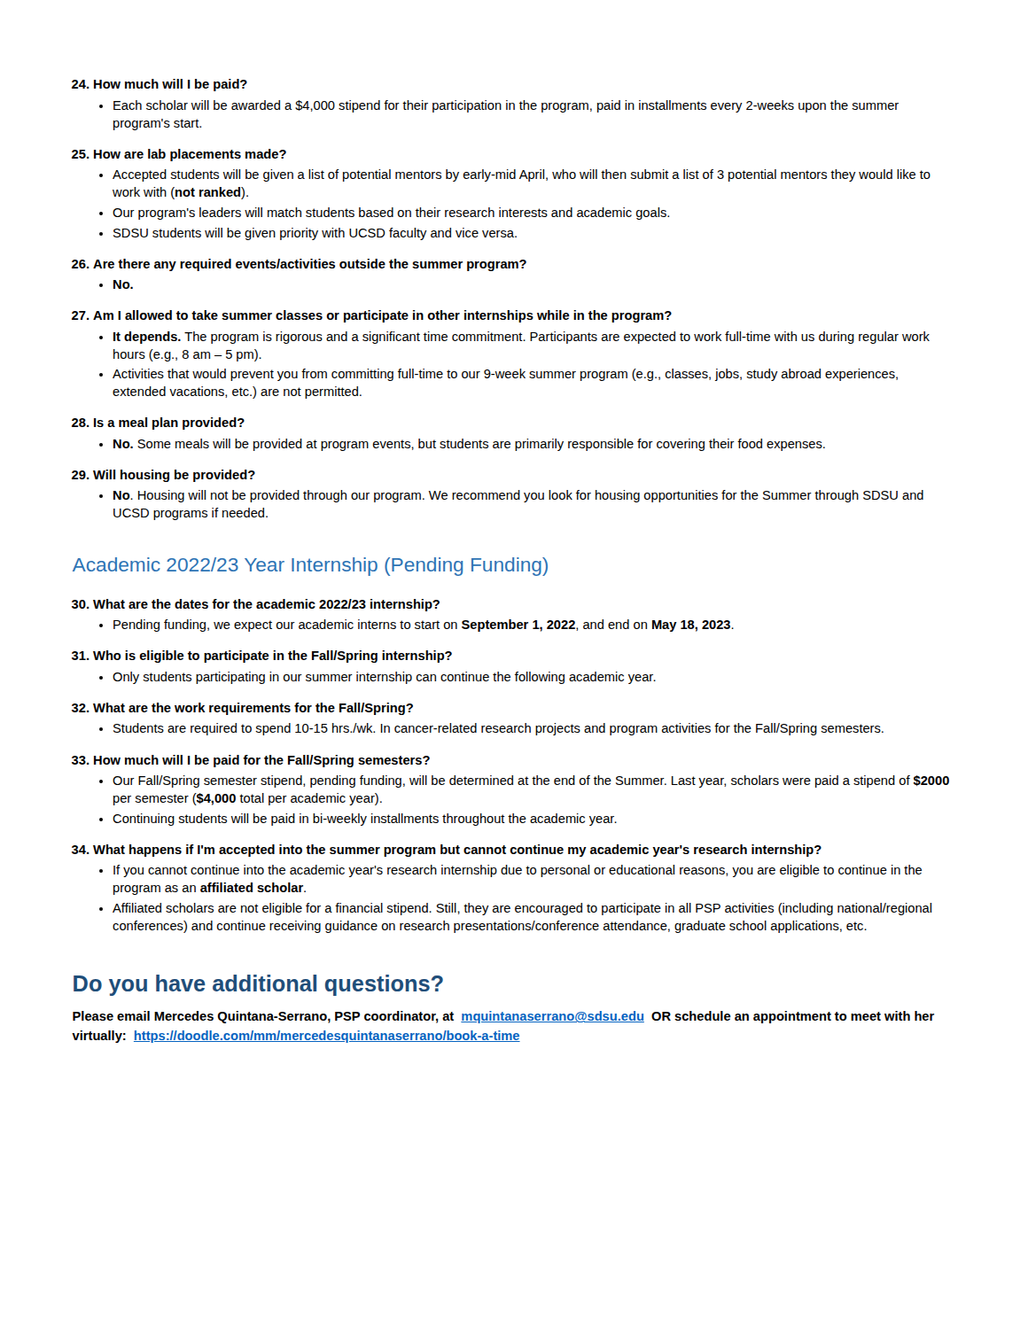How much will I be paid?
Each scholar will be awarded a $4,000 stipend for their participation in the program, paid in installments every 2-weeks upon the summer program's start.
How are lab placements made?
Accepted students will be given a list of potential mentors by early-mid April, who will then submit a list of 3 potential mentors they would like to work with (not ranked).
Our program's leaders will match students based on their research interests and academic goals.
SDSU students will be given priority with UCSD faculty and vice versa.
Are there any required events/activities outside the summer program?
No.
Am I allowed to take summer classes or participate in other internships while in the program?
It depends. The program is rigorous and a significant time commitment. Participants are expected to work full-time with us during regular work hours (e.g., 8 am – 5 pm).
Activities that would prevent you from committing full-time to our 9-week summer program (e.g., classes, jobs, study abroad experiences, extended vacations, etc.) are not permitted.
Is a meal plan provided?
No. Some meals will be provided at program events, but students are primarily responsible for covering their food expenses.
Will housing be provided?
No. Housing will not be provided through our program. We recommend you look for housing opportunities for the Summer through SDSU and UCSD programs if needed.
Academic 2022/23 Year Internship (Pending Funding)
What are the dates for the academic 2022/23 internship?
Pending funding, we expect our academic interns to start on September 1, 2022, and end on May 18, 2023.
Who is eligible to participate in the Fall/Spring internship?
Only students participating in our summer internship can continue the following academic year.
What are the work requirements for the Fall/Spring?
Students are required to spend 10-15 hrs./wk. In cancer-related research projects and program activities for the Fall/Spring semesters.
How much will I be paid for the Fall/Spring semesters?
Our Fall/Spring semester stipend, pending funding, will be determined at the end of the Summer. Last year, scholars were paid a stipend of $2000 per semester ($4,000 total per academic year).
Continuing students will be paid in bi-weekly installments throughout the academic year.
What happens if I'm accepted into the summer program but cannot continue my academic year's research internship?
If you cannot continue into the academic year's research internship due to personal or educational reasons, you are eligible to continue in the program as an affiliated scholar.
Affiliated scholars are not eligible for a financial stipend. Still, they are encouraged to participate in all PSP activities (including national/regional conferences) and continue receiving guidance on research presentations/conference attendance, graduate school applications, etc.
Do you have additional questions?
Please email Mercedes Quintana-Serrano, PSP coordinator, at mquintanaserrano@sdsu.edu OR schedule an appointment to meet with her virtually: https://doodle.com/mm/mercedesquintanaserrano/book-a-time